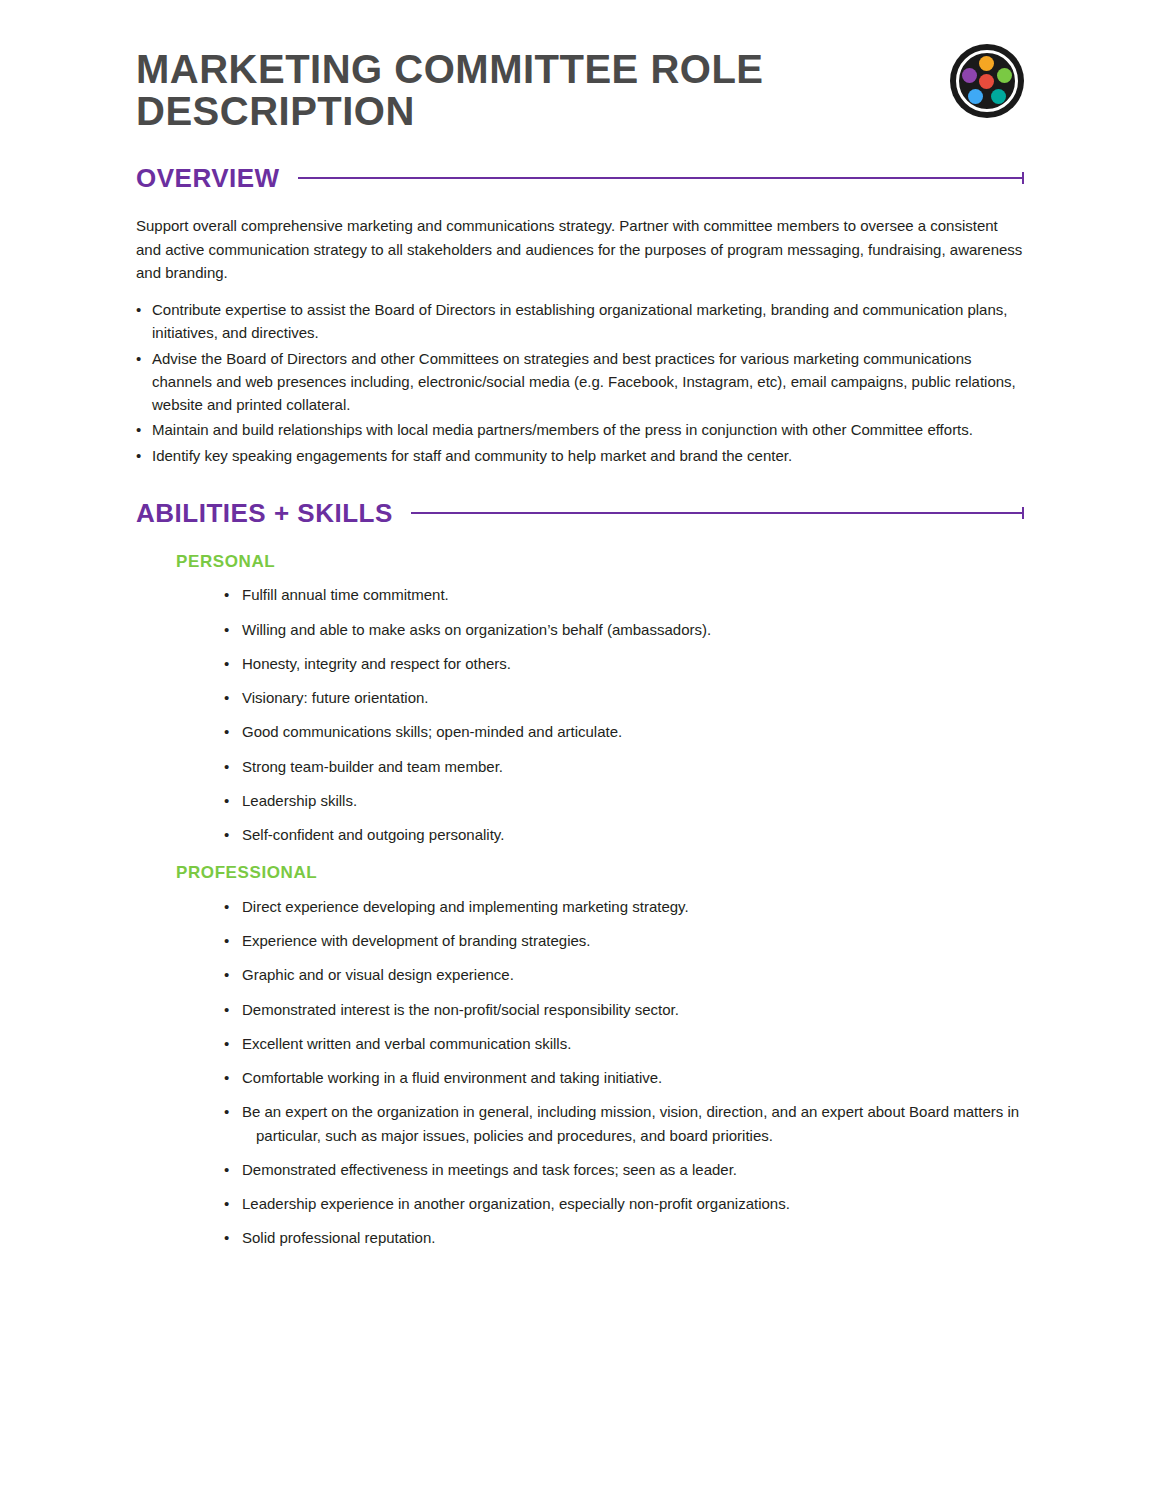Marketing Committee Role Description
Overview
Support overall comprehensive marketing and communications strategy. Partner with committee members to oversee a consistent and active communication strategy to all stakeholders and audiences for the purposes of program messaging, fundraising, awareness and branding.
Contribute expertise to assist the Board of Directors in establishing organizational marketing, branding and communication plans, initiatives, and directives.
Advise the Board of Directors and other Committees on strategies and best practices for various marketing communications channels and web presences including, electronic/social media (e.g. Facebook, Instagram, etc), email campaigns, public relations, website and printed collateral.
Maintain and build relationships with local media partners/members of the press in conjunction with other Committee efforts.
Identify key speaking engagements for staff and community to help market and brand the center.
Abilities + Skills
Personal
Fulfill annual time commitment.
Willing and able to make asks on organization’s behalf (ambassadors).
Honesty, integrity and respect for others.
Visionary: future orientation.
Good communications skills; open-minded and articulate.
Strong team-builder and team member.
Leadership skills.
Self-confident and outgoing personality.
Professional
Direct experience developing and implementing marketing strategy.
Experience with development of branding strategies.
Graphic and or visual design experience.
Demonstrated interest is the non-profit/social responsibility sector.
Excellent written and verbal communication skills.
Comfortable working in a fluid environment and taking initiative.
Be an expert on the organization in general, including mission, vision, direction, and an expert about Board matters in particular, such as major issues, policies and procedures, and board priorities.
Demonstrated effectiveness in meetings and task forces; seen as a leader.
Leadership experience in another organization, especially non-profit organizations.
Solid professional reputation.